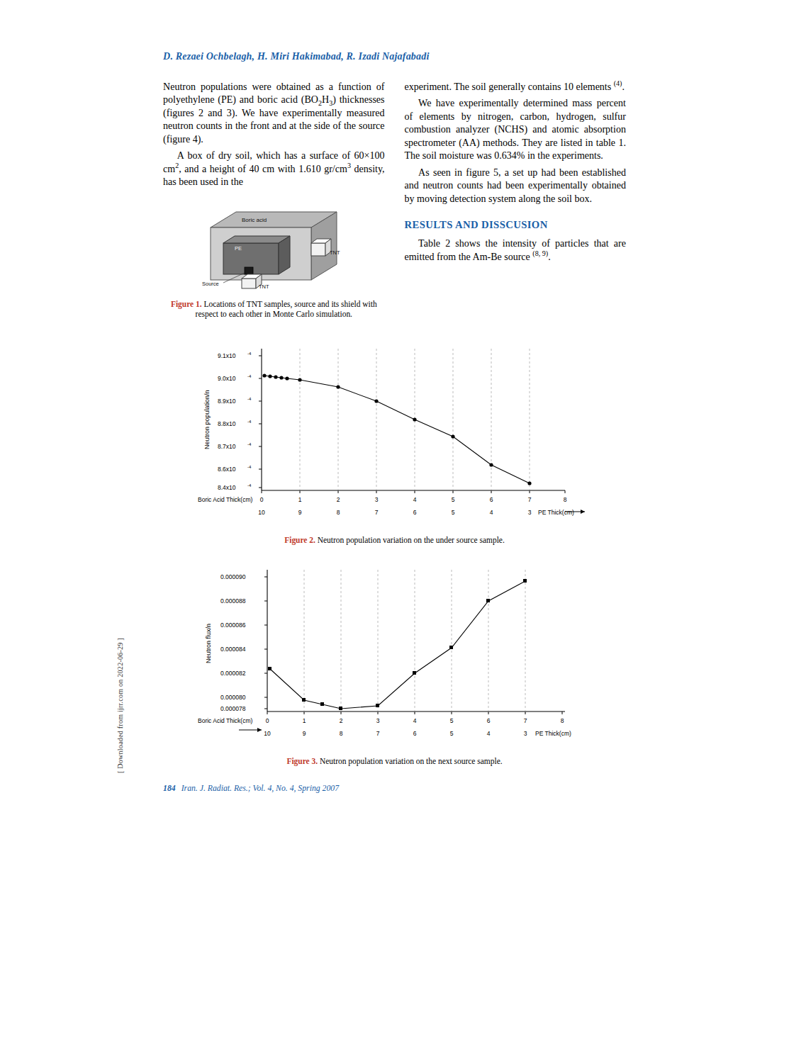D. Rezaei Ochbelagh, H. Miri Hakimabad, R. Izadi Najafabadi
Neutron populations were obtained as a function of polyethylene (PE) and boric acid (BO2H3) thicknesses (figures 2 and 3). We have experimentally measured neutron counts in the front and at the side of the source (figure 4).
A box of dry soil, which has a surface of 60×100 cm2, and a height of 40 cm with 1.610 gr/cm3 density, has been used in the
Boric acid PE TNT TNT Source
Figure 1. Locations of TNT samples, source and its shield with respect to each other in Monte Carlo simulation.
experiment. The soil generally contains 10 elements (4).
We have experimentally determined mass percent of elements by nitrogen, carbon, hydrogen, sulfur combustion analyzer (NCHS) and atomic absorption spectrometer (AA) methods. They are listed in table 1. The soil moisture was 0.634% in the experiments.
As seen in figure 5, a set up had been established and neutron counts had been experimentally obtained by moving detection system along the soil box.
RESULTS AND DISSCUSION
Table 2 shows the intensity of particles that are emitted from the Am-Be source (8, 9).
9.1x10-4 9.0x10-4 8.9x10-4 8.8x10-4 8.7x10-4 8.6x10-4 8.4x10-4 Neutron population/n 0 1 2 3 4 5 6 7 8 Boric Acid Thick(cm) 10 9 8 7 6 5 4 3 PE Thick(cm)
Figure 2. Neutron population variation on the under source sample.
0.000090 0.000088 0.000086 0.000084 0.000082 0.000080 0.000078 Neutron flux/n 0 1 2 3 4 5 6 7 8 Boric Acid Thick(cm) 10 9 8 7 6 5 4 3 PE Thick(cm)
Figure 3. Neutron population variation on the next source sample.
184 Iran. J. Radiat. Res.; Vol. 4, No. 4, Spring 2007
[ Downloaded from ijrr.com on 2022-06-29 ]